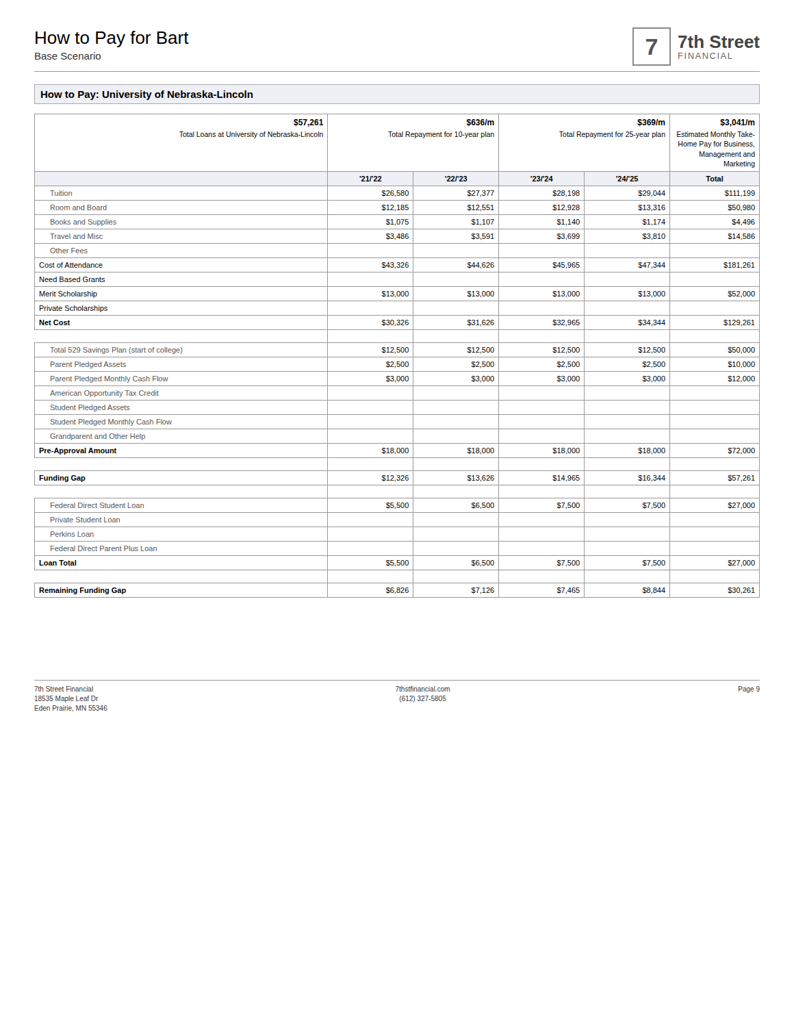How to Pay for Bart
Base Scenario
7
7th Street
FINANCIAL
How to Pay: University of Nebraska-Lincoln
| $57,261 Total Loans at University of Nebraska-Lincoln | $636/m Total Repayment for 10-year plan | $369/m Total Repayment for 25-year plan | $3,041/m Estimated Monthly Take-Home Pay for Business, Management and Marketing |
| | '21/'22 | '22/'23 | '23/'24 | '24/'25 | Total |
| Tuition | $26,580 | $27,377 | $28,198 | $29,044 | $111,199 |
| Room and Board | $12,185 | $12,551 | $12,928 | $13,316 | $50,980 |
| Books and Supplies | $1,075 | $1,107 | $1,140 | $1,174 | $4,496 |
| Travel and Misc | $3,486 | $3,591 | $3,699 | $3,810 | $14,586 |
| Other Fees | | | | | |
| Cost of Attendance | $43,326 | $44,626 | $45,965 | $47,344 | $181,261 |
| Need Based Grants | | | | | |
| Merit Scholarship | $13,000 | $13,000 | $13,000 | $13,000 | $52,000 |
| Private Scholarships | | | | | |
| Net Cost | $30,326 | $31,626 | $32,965 | $34,344 | $129,261 |
| Total 529 Savings Plan (start of college) | $12,500 | $12,500 | $12,500 | $12,500 | $50,000 |
| Parent Pledged Assets | $2,500 | $2,500 | $2,500 | $2,500 | $10,000 |
| Parent Pledged Monthly Cash Flow | $3,000 | $3,000 | $3,000 | $3,000 | $12,000 |
| American Opportunity Tax Credit | | | | | |
| Student Pledged Assets | | | | | |
| Student Pledged Monthly Cash Flow | | | | | |
| Grandparent and Other Help | | | | | |
| Pre-Approval Amount | $18,000 | $18,000 | $18,000 | $18,000 | $72,000 |
| Funding Gap | $12,326 | $13,626 | $14,965 | $16,344 | $57,261 |
| Federal Direct Student Loan | $5,500 | $6,500 | $7,500 | $7,500 | $27,000 |
| Private Student Loan | | | | | |
| Perkins Loan | | | | | |
| Federal Direct Parent Plus Loan | | | | | |
| Loan Total | $5,500 | $6,500 | $7,500 | $7,500 | $27,000 |
| Remaining Funding Gap | $6,826 | $7,126 | $7,465 | $8,844 | $30,261 |
7th Street Financial
18535 Maple Leaf Dr
Eden Prairie, MN 55346
7thstfinancial.com
(612) 327-5805
Page 9